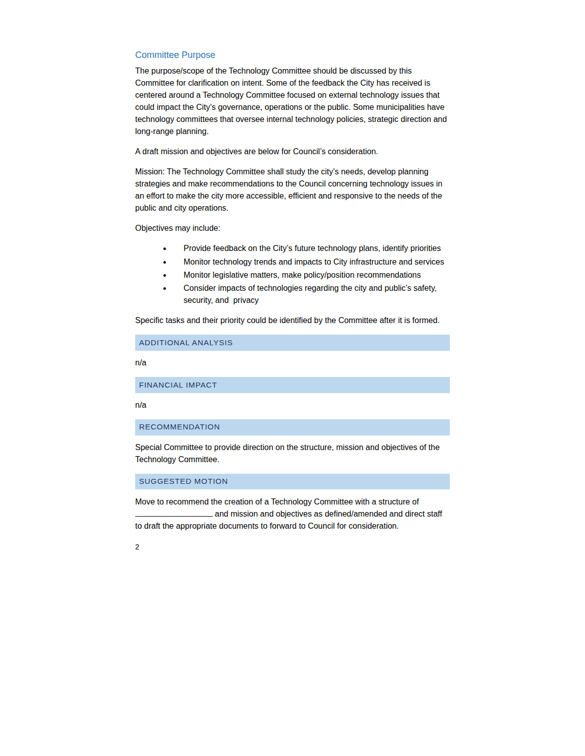Committee Purpose
The purpose/scope of the Technology Committee should be discussed by this Committee for clarification on intent. Some of the feedback the City has received is centered around a Technology Committee focused on external technology issues that could impact the City’s governance, operations or the public. Some municipalities have technology committees that oversee internal technology policies, strategic direction and long-range planning.
A draft mission and objectives are below for Council’s consideration.
Mission: The Technology Committee shall study the city’s needs, develop planning strategies and make recommendations to the Council concerning technology issues in an effort to make the city more accessible, efficient and responsive to the needs of the public and city operations.
Objectives may include:
Provide feedback on the City’s future technology plans, identify priorities
Monitor technology trends and impacts to City infrastructure and services
Monitor legislative matters, make policy/position recommendations
Consider impacts of technologies regarding the city and public’s safety, security, and privacy
Specific tasks and their priority could be identified by the Committee after it is formed.
ADDITIONAL ANALYSIS
n/a
FINANCIAL IMPACT
n/a
RECOMMENDATION
Special Committee to provide direction on the structure, mission and objectives of the Technology Committee.
SUGGESTED MOTION
Move to recommend the creation of a Technology Committee with a structure of and mission and objectives as defined/amended and direct staff to draft the appropriate documents to forward to Council for consideration.
2